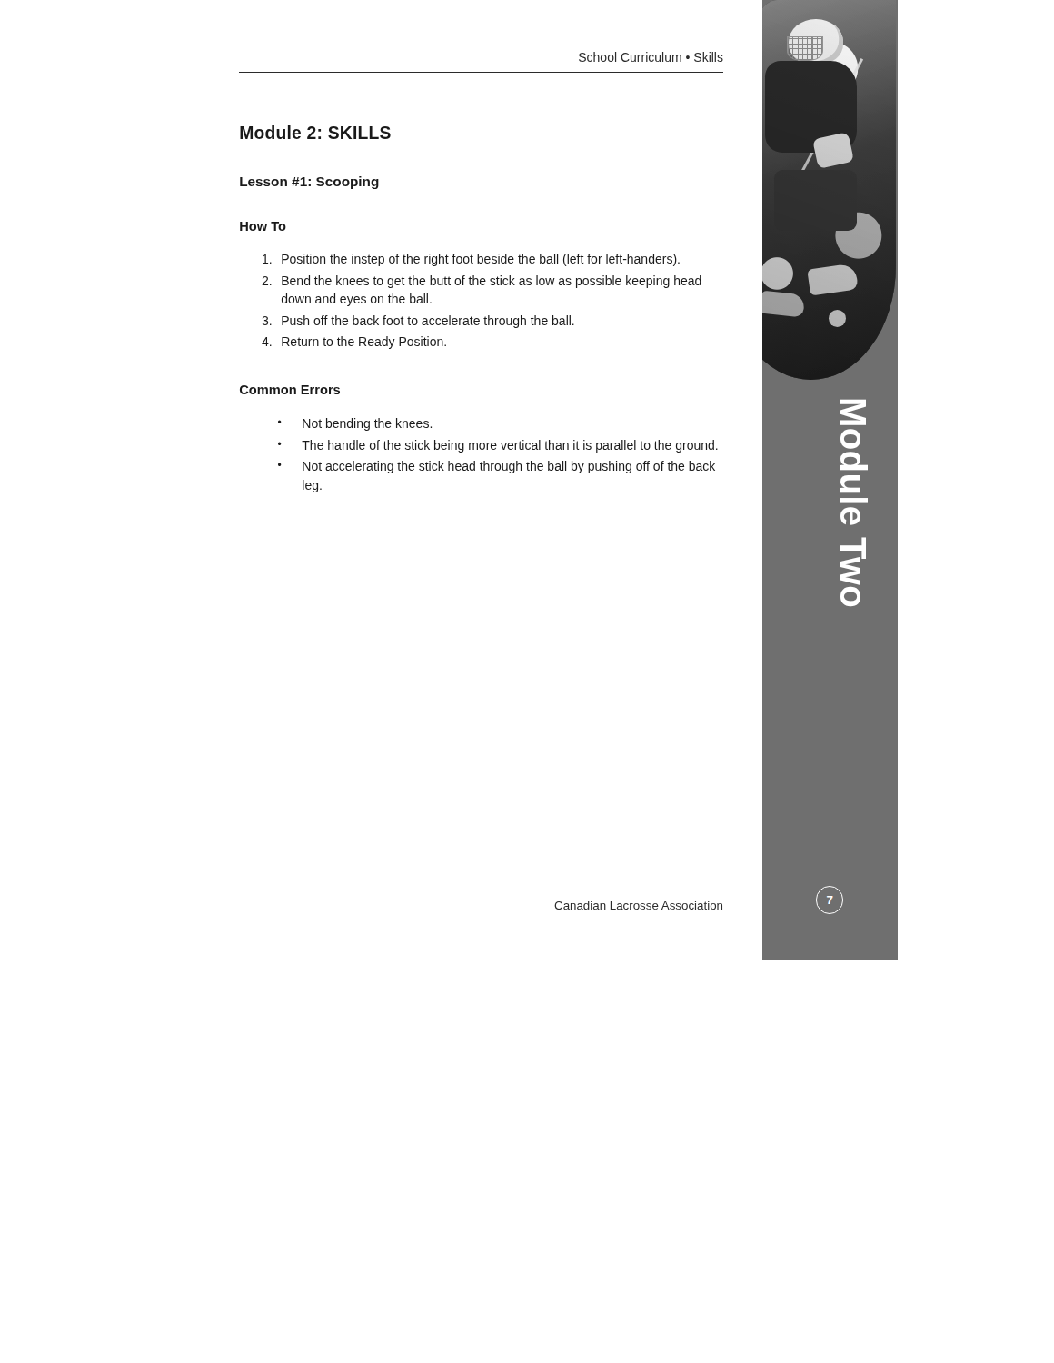Module Two
7
School Curriculum • Skills
Module 2: SKILLS
Lesson #1: Scooping
How To
Position the instep of the right foot beside the ball (left for left-handers).
Bend the knees to get the butt of the stick as low as possible keeping head down and eyes on the ball.
Push off the back foot to accelerate through the ball.
Return to the Ready Position.
Common Errors
Not bending the knees.
The handle of the stick being more vertical than it is parallel to the ground.
Not accelerating the stick head through the ball by pushing off of the back leg.
Canadian Lacrosse Association